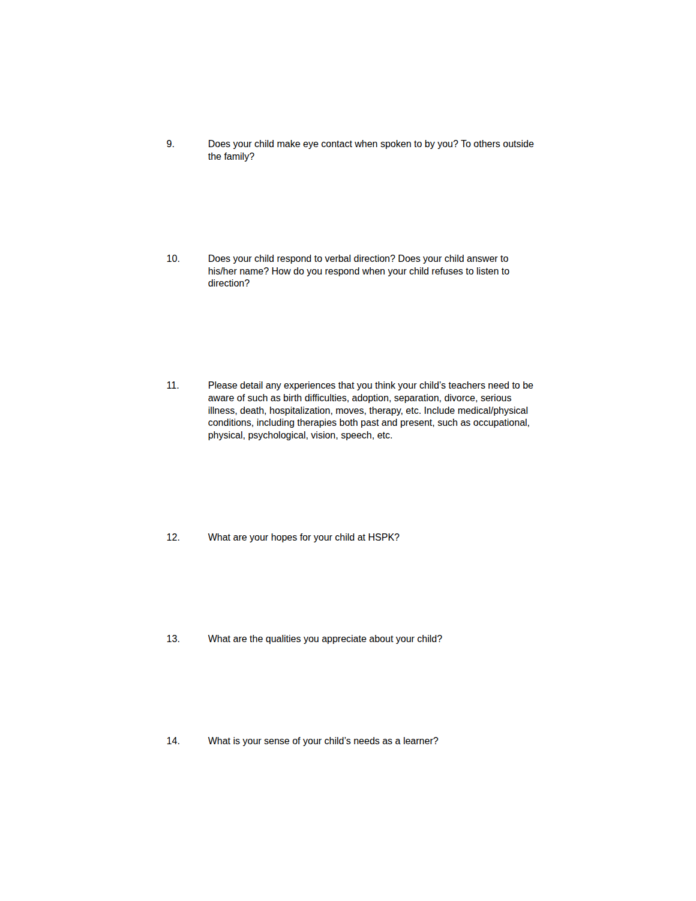9.
Does your child make eye contact when spoken to by you? To others outside the family?
10.
Does your child respond to verbal direction? Does your child answer to his/her name? How do you respond when your child refuses to listen to direction?
11.
Please detail any experiences that you think your child’s teachers need to be aware of such as birth difficulties, adoption, separation, divorce, serious illness, death, hospitalization, moves, therapy, etc. Include medical/physical conditions, including therapies both past and present, such as occupational, physical, psychological, vision, speech, etc.
12.
What are your hopes for your child at HSPK?
13.
What are the qualities you appreciate about your child?
14.
What is your sense of your child’s needs as a learner?